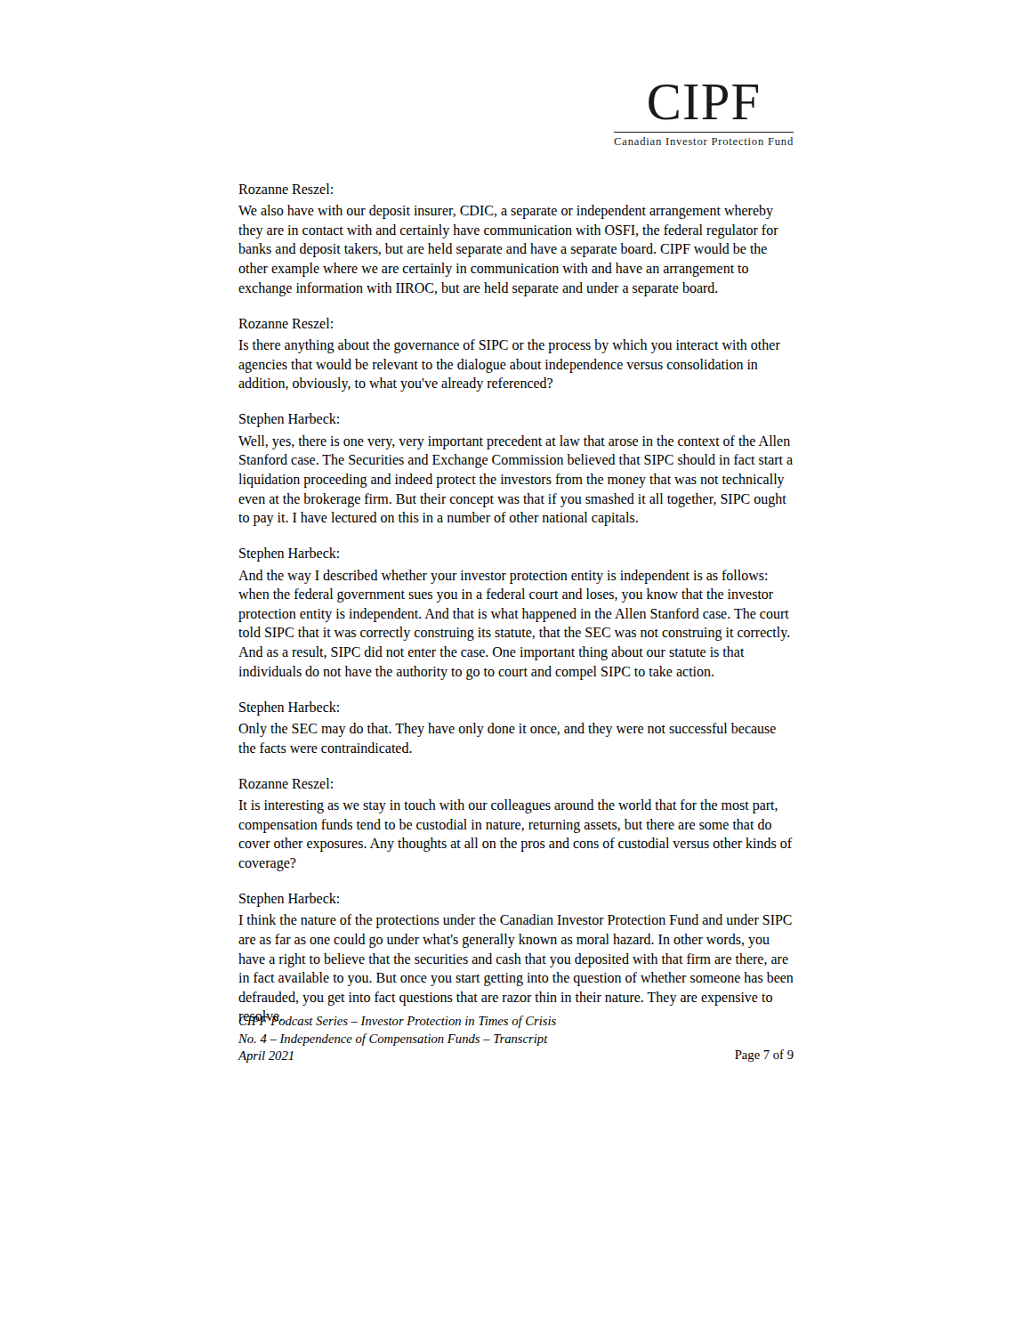CIPF
Canadian Investor Protection Fund
Rozanne Reszel:
We also have with our deposit insurer, CDIC, a separate or independent arrangement whereby they are in contact with and certainly have communication with OSFI, the federal regulator for banks and deposit takers, but are held separate and have a separate board. CIPF would be the other example where we are certainly in communication with and have an arrangement to exchange information with IIROC, but are held separate and under a separate board.
Rozanne Reszel:
Is there anything about the governance of SIPC or the process by which you interact with other agencies that would be relevant to the dialogue about independence versus consolidation in addition, obviously, to what you've already referenced?
Stephen Harbeck:
Well, yes, there is one very, very important precedent at law that arose in the context of the Allen Stanford case. The Securities and Exchange Commission believed that SIPC should in fact start a liquidation proceeding and indeed protect the investors from the money that was not technically even at the brokerage firm. But their concept was that if you smashed it all together, SIPC ought to pay it. I have lectured on this in a number of other national capitals.
Stephen Harbeck:
And the way I described whether your investor protection entity is independent is as follows: when the federal government sues you in a federal court and loses, you know that the investor protection entity is independent. And that is what happened in the Allen Stanford case. The court told SIPC that it was correctly construing its statute, that the SEC was not construing it correctly. And as a result, SIPC did not enter the case. One important thing about our statute is that individuals do not have the authority to go to court and compel SIPC to take action.
Stephen Harbeck:
Only the SEC may do that. They have only done it once, and they were not successful because the facts were contraindicated.
Rozanne Reszel:
It is interesting as we stay in touch with our colleagues around the world that for the most part, compensation funds tend to be custodial in nature, returning assets, but there are some that do cover other exposures. Any thoughts at all on the pros and cons of custodial versus other kinds of coverage?
Stephen Harbeck:
I think the nature of the protections under the Canadian Investor Protection Fund and under SIPC are as far as one could go under what's generally known as moral hazard. In other words, you have a right to believe that the securities and cash that you deposited with that firm are there, are in fact available to you. But once you start getting into the question of whether someone has been defrauded, you get into fact questions that are razor thin in their nature. They are expensive to resolve.
CIPF Podcast Series – Investor Protection in Times of Crisis
No. 4 – Independence of Compensation Funds – Transcript
April 2021
Page 7 of 9